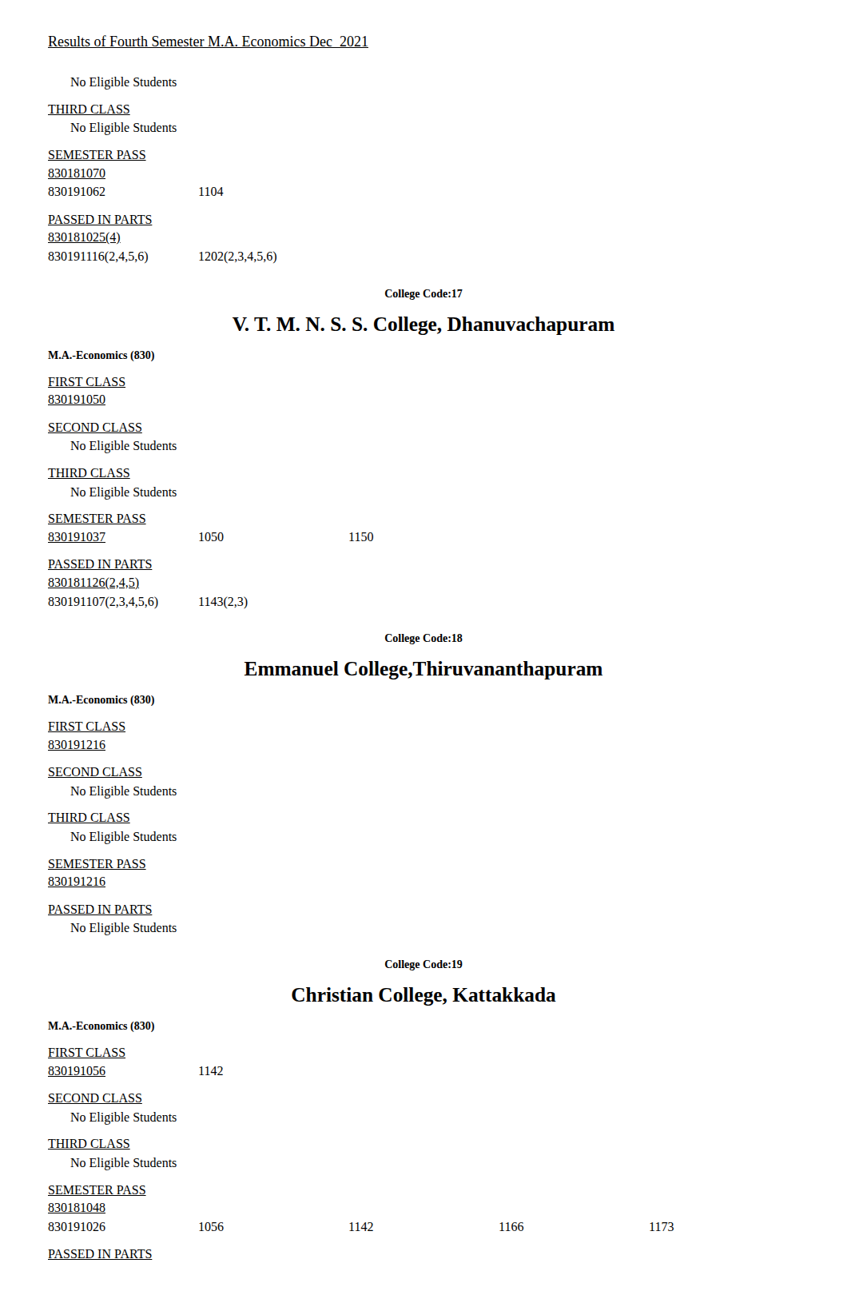Results of Fourth Semester M.A. Economics Dec 2021
No Eligible Students
THIRD CLASS
No Eligible Students
SEMESTER PASS
| 830181070 | | | | |
| 830191062 | 1104 | | | |
PASSED IN PARTS
| 830181025(4) | | | | |
| 830191116(2,4,5,6) | 1202(2,3,4,5,6) | | | |
College Code:17
V. T. M. N. S. S. College, Dhanuvachapuram
M.A.-Economics (830)
FIRST CLASS
| 830191050 | | | | |
SECOND CLASS
No Eligible Students
THIRD CLASS
No Eligible Students
SEMESTER PASS
| 830191037 | 1050 | 1150 | | |
PASSED IN PARTS
| 830181126(2,4,5) | | | | |
| 830191107(2,3,4,5,6) | 1143(2,3) | | | |
College Code:18
Emmanuel College,Thiruvananthapuram
M.A.-Economics (830)
FIRST CLASS
| 830191216 | | | | |
SECOND CLASS
No Eligible Students
THIRD CLASS
No Eligible Students
SEMESTER PASS
| 830191216 | | | | |
PASSED IN PARTS
No Eligible Students
College Code:19
Christian College, Kattakkada
M.A.-Economics (830)
FIRST CLASS
| 830191056 | 1142 | | | |
SECOND CLASS
No Eligible Students
THIRD CLASS
No Eligible Students
SEMESTER PASS
| 830181048 | | | | |
| 830191026 | 1056 | 1142 | 1166 | 1173 |
PASSED IN PARTS